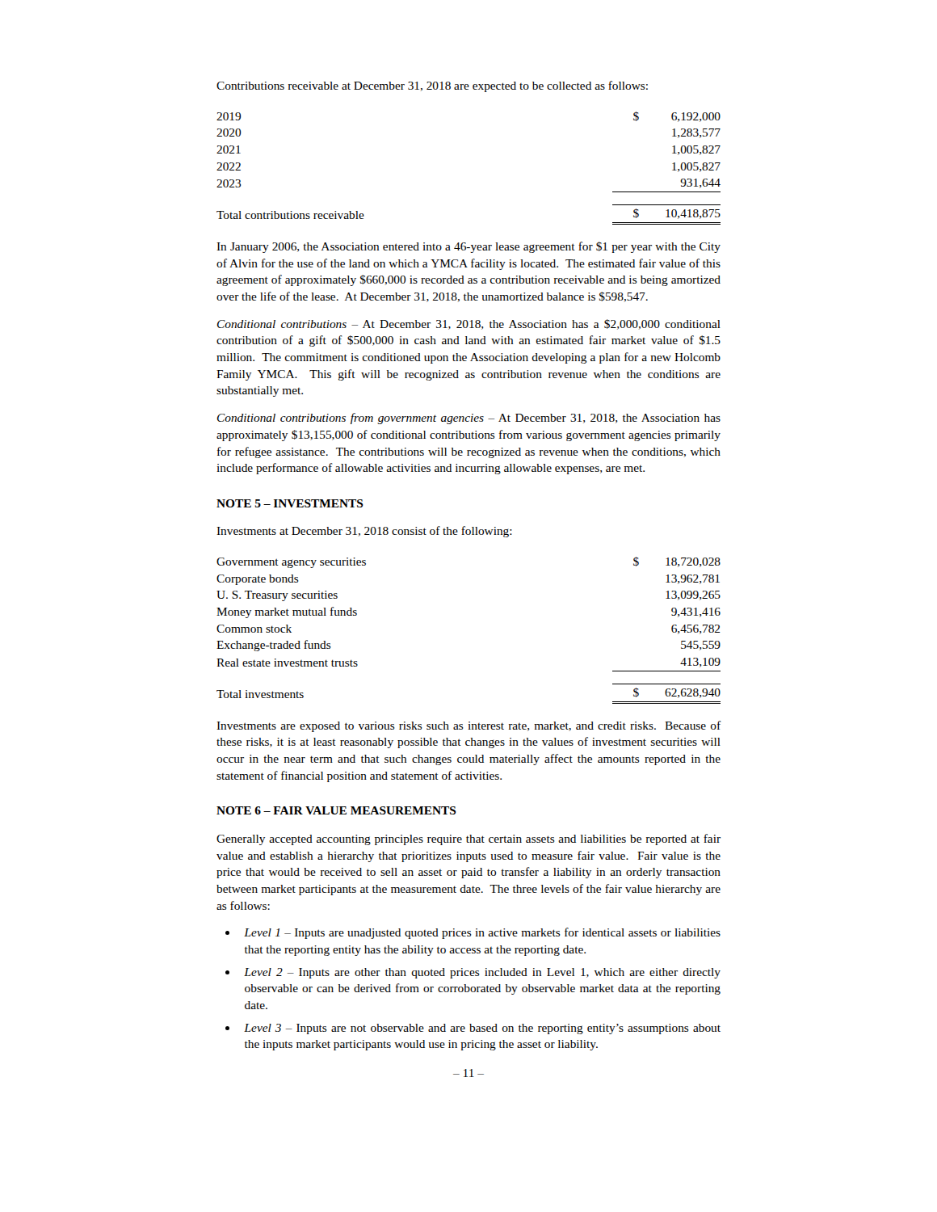Contributions receivable at December 31, 2018 are expected to be collected as follows:
| 2019 | $ | 6,192,000 |
| 2020 | | 1,283,577 |
| 2021 | | 1,005,827 |
| 2022 | | 1,005,827 |
| 2023 | | 931,644 |
| Total contributions receivable | $ | 10,418,875 |
In January 2006, the Association entered into a 46-year lease agreement for $1 per year with the City of Alvin for the use of the land on which a YMCA facility is located. The estimated fair value of this agreement of approximately $660,000 is recorded as a contribution receivable and is being amortized over the life of the lease. At December 31, 2018, the unamortized balance is $598,547.
Conditional contributions – At December 31, 2018, the Association has a $2,000,000 conditional contribution of a gift of $500,000 in cash and land with an estimated fair market value of $1.5 million. The commitment is conditioned upon the Association developing a plan for a new Holcomb Family YMCA. This gift will be recognized as contribution revenue when the conditions are substantially met.
Conditional contributions from government agencies – At December 31, 2018, the Association has approximately $13,155,000 of conditional contributions from various government agencies primarily for refugee assistance. The contributions will be recognized as revenue when the conditions, which include performance of allowable activities and incurring allowable expenses, are met.
NOTE 5 – INVESTMENTS
Investments at December 31, 2018 consist of the following:
| Government agency securities | $ | 18,720,028 |
| Corporate bonds | | 13,962,781 |
| U. S. Treasury securities | | 13,099,265 |
| Money market mutual funds | | 9,431,416 |
| Common stock | | 6,456,782 |
| Exchange-traded funds | | 545,559 |
| Real estate investment trusts | | 413,109 |
| Total investments | $ | 62,628,940 |
Investments are exposed to various risks such as interest rate, market, and credit risks. Because of these risks, it is at least reasonably possible that changes in the values of investment securities will occur in the near term and that such changes could materially affect the amounts reported in the statement of financial position and statement of activities.
NOTE 6 – FAIR VALUE MEASUREMENTS
Generally accepted accounting principles require that certain assets and liabilities be reported at fair value and establish a hierarchy that prioritizes inputs used to measure fair value. Fair value is the price that would be received to sell an asset or paid to transfer a liability in an orderly transaction between market participants at the measurement date. The three levels of the fair value hierarchy are as follows:
Level 1 – Inputs are unadjusted quoted prices in active markets for identical assets or liabilities that the reporting entity has the ability to access at the reporting date.
Level 2 – Inputs are other than quoted prices included in Level 1, which are either directly observable or can be derived from or corroborated by observable market data at the reporting date.
Level 3 – Inputs are not observable and are based on the reporting entity’s assumptions about the inputs market participants would use in pricing the asset or liability.
– 11 –